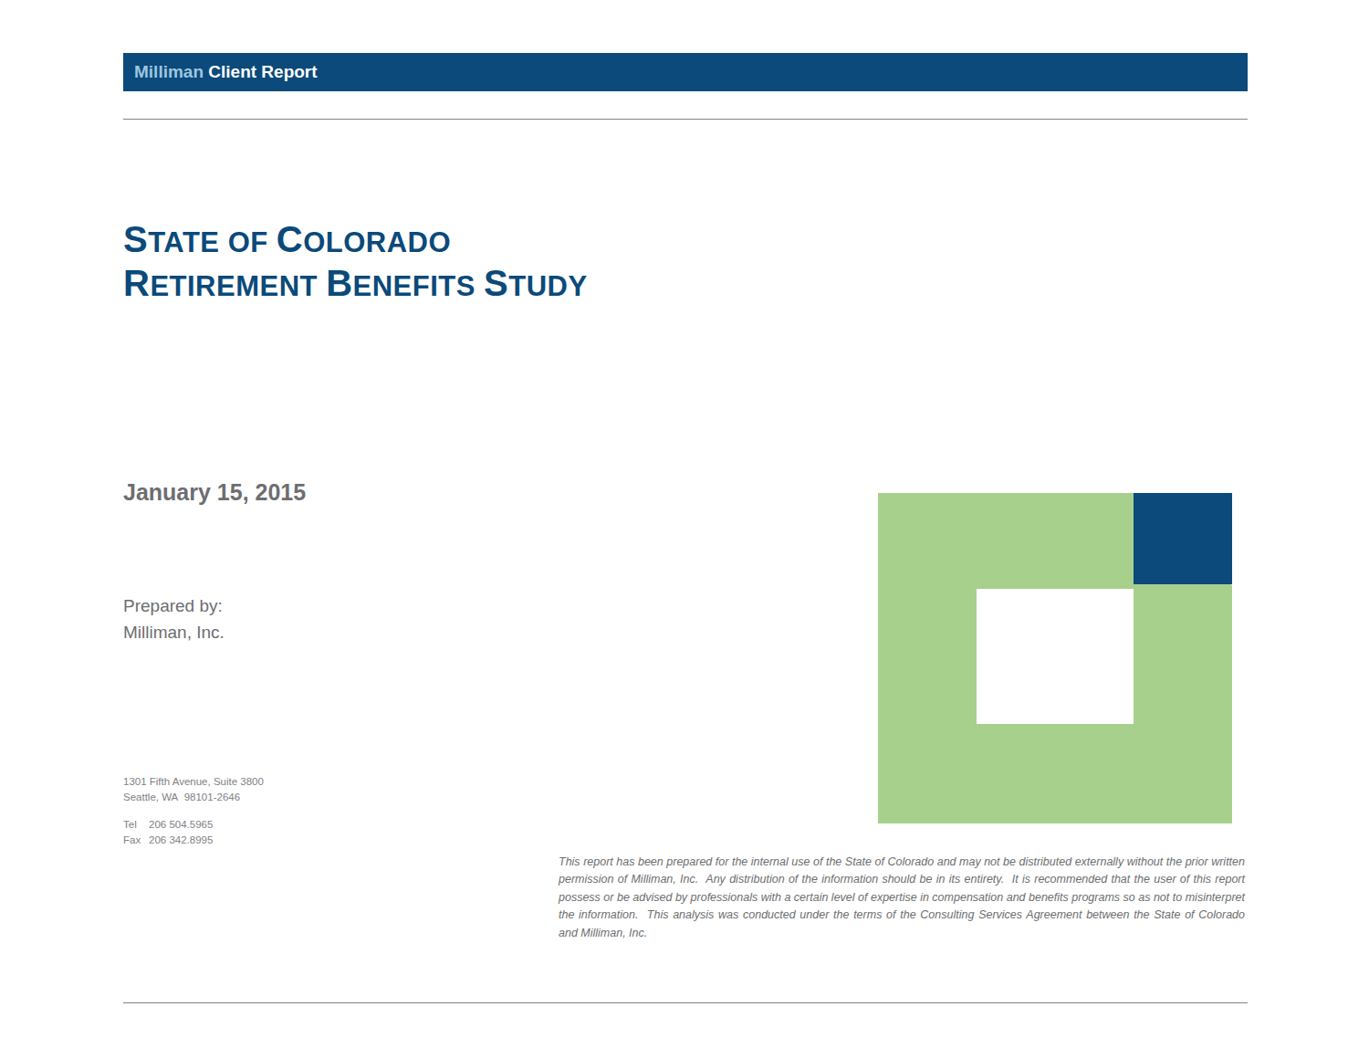Milliman Client Report
STATE OF COLORADO RETIREMENT BENEFITS STUDY
January 15, 2015
Prepared by:
Milliman, Inc.
1301 Fifth Avenue, Suite 3800
Seattle, WA 98101-2646
Tel206 504.5965
Fax206 342.8995
This report has been prepared for the internal use of the State of Colorado and may not be distributed externally without the prior written permission of Milliman, Inc. Any distribution of the information should be in its entirety. It is recommended that the user of this report possess or be advised by professionals with a certain level of expertise in compensation and benefits programs so as not to misinterpret the information. This analysis was conducted under the terms of the Consulting Services Agreement between the State of Colorado and Milliman, Inc.